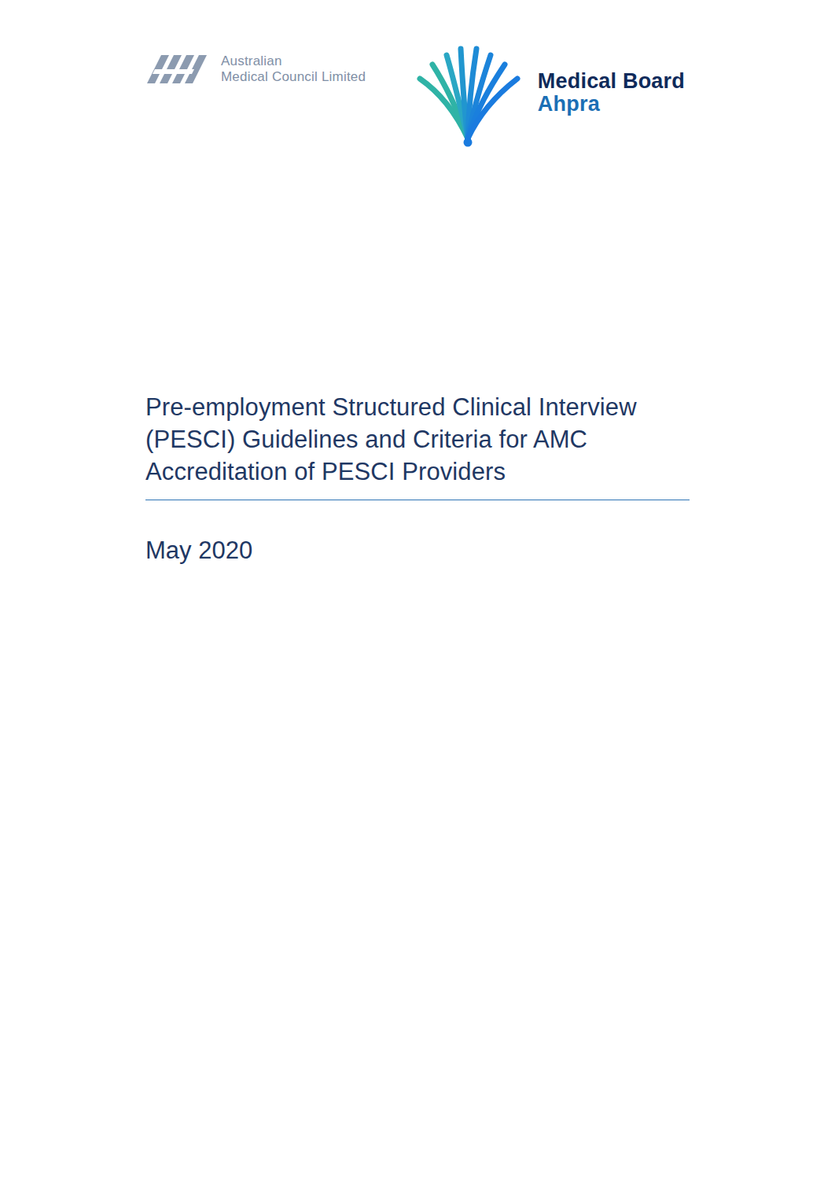Australian
Medical Council Limited
Medical Board
Ahpra
Pre-employment Structured Clinical Interview (PESCI) Guidelines and Criteria for AMC Accreditation of PESCI Providers
May 2020